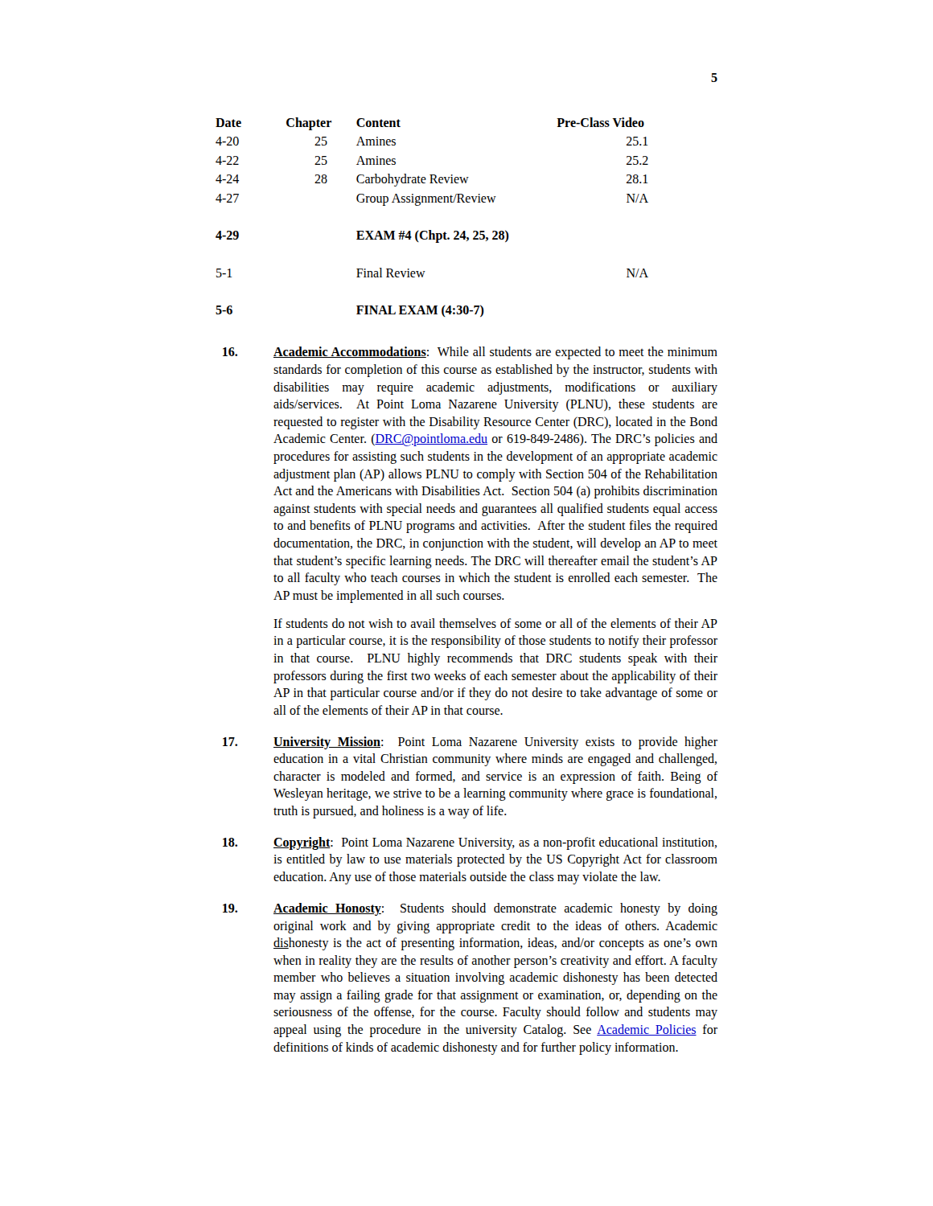5
| Date | Chapter | Content | Pre-Class Video |
| --- | --- | --- | --- |
| 4-20 | 25 | Amines | 25.1 |
| 4-22 | 25 | Amines | 25.2 |
| 4-24 | 28 | Carbohydrate Review | 28.1 |
| 4-27 | | Group Assignment/Review | N/A |
| 4-29 | | EXAM #4 (Chpt. 24, 25, 28) | |
| 5-1 | | Final Review | N/A |
| 5-6 | | FINAL EXAM (4:30-7) | |
16.
Academic Accommodations: While all students are expected to meet the minimum standards for completion of this course as established by the instructor, students with disabilities may require academic adjustments, modifications or auxiliary aids/services. At Point Loma Nazarene University (PLNU), these students are requested to register with the Disability Resource Center (DRC), located in the Bond Academic Center. (DRC@pointloma.edu or 619-849-2486). The DRC’s policies and procedures for assisting such students in the development of an appropriate academic adjustment plan (AP) allows PLNU to comply with Section 504 of the Rehabilitation Act and the Americans with Disabilities Act. Section 504 (a) prohibits discrimination against students with special needs and guarantees all qualified students equal access to and benefits of PLNU programs and activities. After the student files the required documentation, the DRC, in conjunction with the student, will develop an AP to meet that student’s specific learning needs. The DRC will thereafter email the student’s AP to all faculty who teach courses in which the student is enrolled each semester. The AP must be implemented in all such courses.
If students do not wish to avail themselves of some or all of the elements of their AP in a particular course, it is the responsibility of those students to notify their professor in that course. PLNU highly recommends that DRC students speak with their professors during the first two weeks of each semester about the applicability of their AP in that particular course and/or if they do not desire to take advantage of some or all of the elements of their AP in that course.
17.
University Mission: Point Loma Nazarene University exists to provide higher education in a vital Christian community where minds are engaged and challenged, character is modeled and formed, and service is an expression of faith. Being of Wesleyan heritage, we strive to be a learning community where grace is foundational, truth is pursued, and holiness is a way of life.
18.
Copyright: Point Loma Nazarene University, as a non-profit educational institution, is entitled by law to use materials protected by the US Copyright Act for classroom education. Any use of those materials outside the class may violate the law.
19.
Academic Honosty: Students should demonstrate academic honesty by doing original work and by giving appropriate credit to the ideas of others. Academic dishonesty is the act of presenting information, ideas, and/or concepts as one’s own when in reality they are the results of another person’s creativity and effort. A faculty member who believes a situation involving academic dishonesty has been detected may assign a failing grade for that assignment or examination, or, depending on the seriousness of the offense, for the course. Faculty should follow and students may appeal using the procedure in the university Catalog. See Academic Policies for definitions of kinds of academic dishonesty and for further policy information.